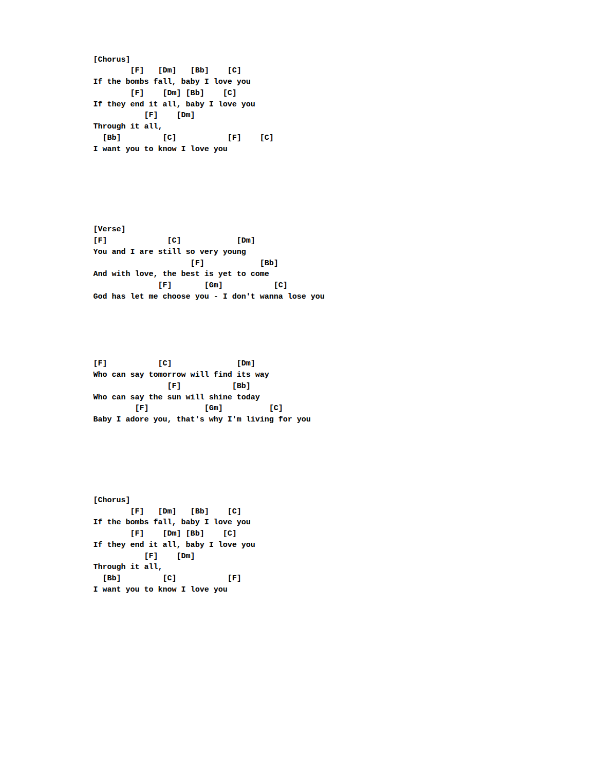[Chorus] [F] [Dm] [Bb] [C] If the bombs fall, baby I love you [F] [Dm] [Bb] [C] If they end it all, baby I love you [F] [Dm] Through it all, [Bb] [C] [F] [C] I want you to know I love you
[Verse] [F] [C] [Dm] You and I are still so very young [F] [Bb] And with love, the best is yet to come [F] [Gm] [C] God has let me choose you - I don't wanna lose you
[F] [C] [Dm] Who can say tomorrow will find its way [F] [Bb] Who can say the sun will shine today [F] [Gm] [C] Baby I adore you, that's why I'm living for you
[Chorus] [F] [Dm] [Bb] [C] If the bombs fall, baby I love you [F] [Dm] [Bb] [C] If they end it all, baby I love you [F] [Dm] Through it all, [Bb] [C] [F] I want you to know I love you